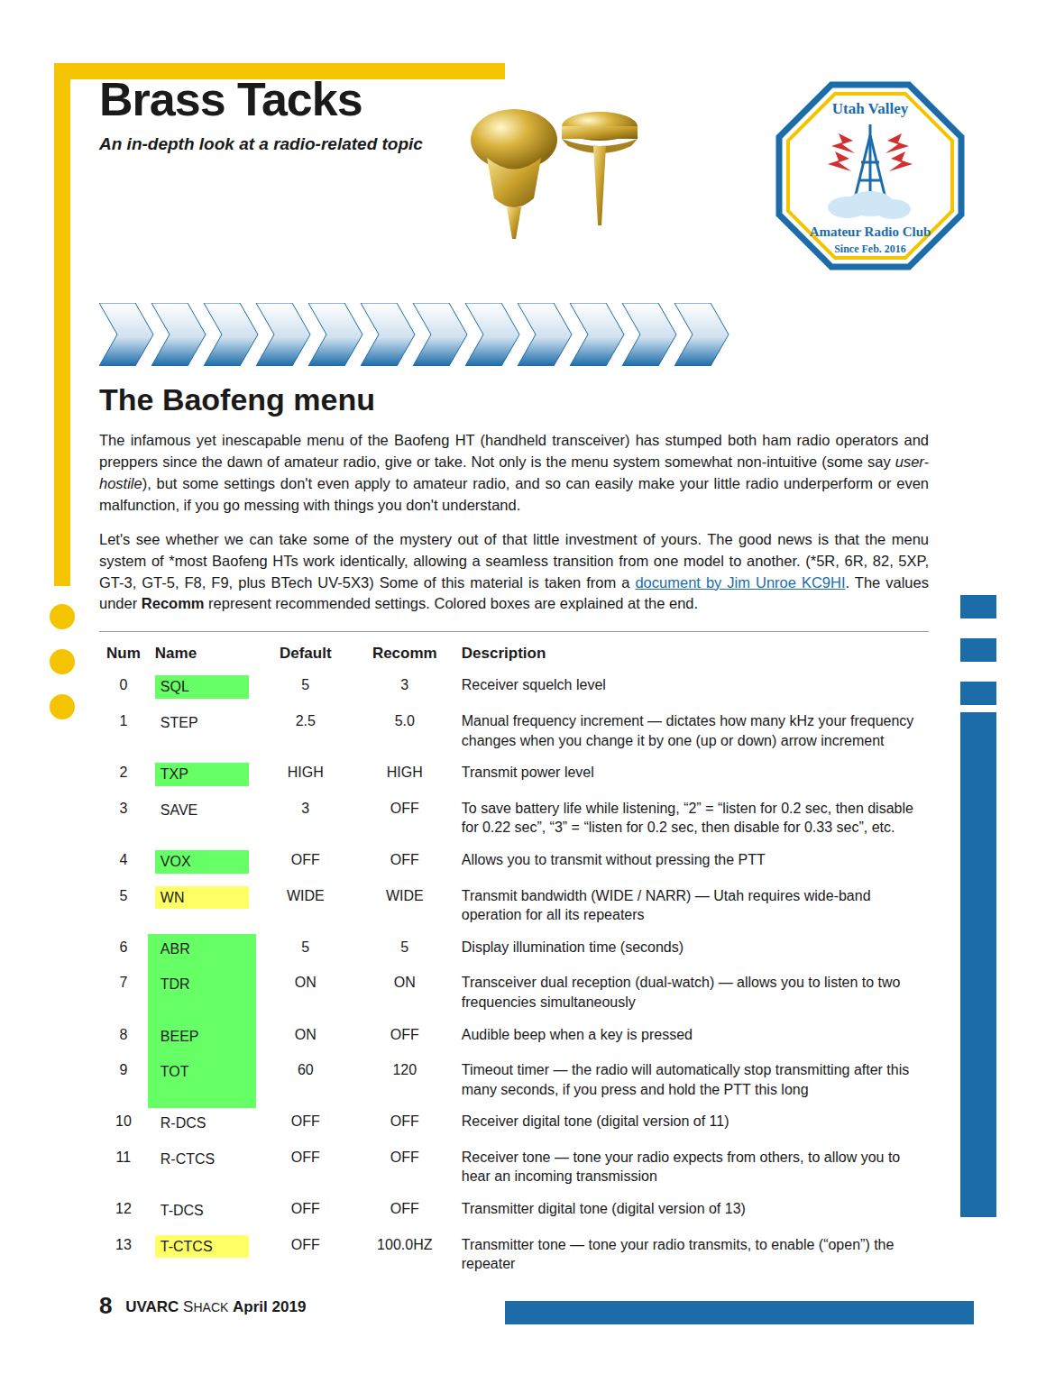Brass Tacks
An in-depth look at a radio-related topic
Utah Valley Amateur Radio Club Since Feb. 2016
The Baofeng menu
The infamous yet inescapable menu of the Baofeng HT (handheld transceiver) has stumped both ham radio operators and preppers since the dawn of amateur radio, give or take. Not only is the menu system somewhat non-intuitive (some say user-hostile), but some settings don't even apply to amateur radio, and so can easily make your little radio underperform or even malfunction, if you go messing with things you don't understand.
Let's see whether we can take some of the mystery out of that little investment of yours. The good news is that the menu system of *most Baofeng HTs work identically, allowing a seamless transition from one model to another. (*5R, 6R, 82, 5XP, GT-3, GT-5, F8, F9, plus BTech UV-5X3) Some of this material is taken from a document by Jim Unroe KC9HI. The values under Recomm represent recommended settings. Colored boxes are explained at the end.
| Num | Name | Default | Recomm | Description |
| --- | --- | --- | --- | --- |
| 0 | SQL | 5 | 3 | Receiver squelch level |
| 1 | STEP | 2.5 | 5.0 | Manual frequency increment — dictates how many kHz your frequency changes when you change it by one (up or down) arrow increment |
| 2 | TXP | HIGH | HIGH | Transmit power level |
| 3 | SAVE | 3 | OFF | To save battery life while listening, “2” = “listen for 0.2 sec, then disable for 0.22 sec”, “3” = “listen for 0.2 sec, then disable for 0.33 sec”, etc. |
| 4 | VOX | OFF | OFF | Allows you to transmit without pressing the PTT |
| 5 | WN | WIDE | WIDE | Transmit bandwidth (WIDE / NARR) — Utah requires wide-band operation for all its repeaters |
| 6 | ABR | 5 | 5 | Display illumination time (seconds) |
| 7 | TDR | ON | ON | Transceiver dual reception (dual-watch) — allows you to listen to two frequencies simultaneously |
| 8 | BEEP | ON | OFF | Audible beep when a key is pressed |
| 9 | TOT | 60 | 120 | Timeout timer — the radio will automatically stop transmitting after this many seconds, if you press and hold the PTT this long |
| 10 | R-DCS | OFF | OFF | Receiver digital tone (digital version of 11) |
| 11 | R-CTCS | OFF | OFF | Receiver tone — tone your radio expects from others, to allow you to hear an incoming transmission |
| 12 | T-DCS | OFF | OFF | Transmitter digital tone (digital version of 13) |
| 13 | T-CTCS | OFF | 100.0HZ | Transmitter tone — tone your radio transmits, to enable (“open”) the repeater |
8 UVARC SHACK April 2019